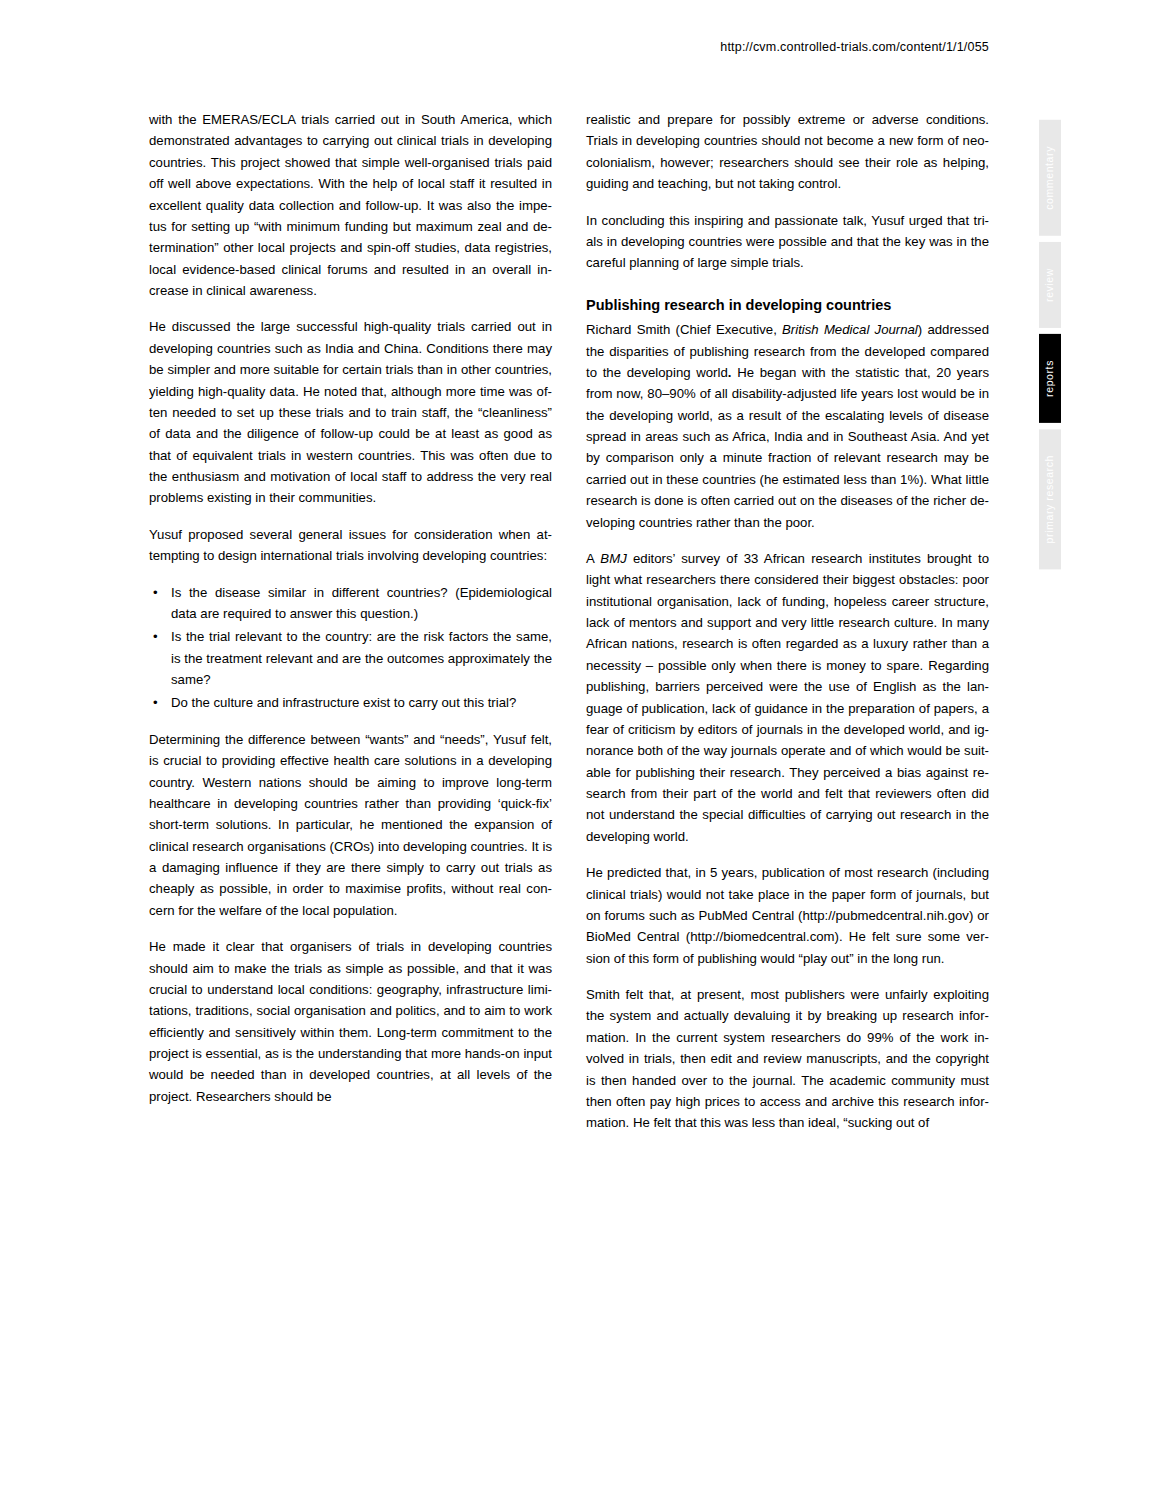http://cvm.controlled-trials.com/content/1/1/055
with the EMERAS/ECLA trials carried out in South America, which demonstrated advantages to carrying out clinical trials in developing countries. This project showed that simple well-organised trials paid off well above expectations. With the help of local staff it resulted in excellent quality data collection and follow-up. It was also the impetus for setting up “with minimum funding but maximum zeal and determination” other local projects and spin-off studies, data registries, local evidence-based clinical forums and resulted in an overall increase in clinical awareness.
He discussed the large successful high-quality trials carried out in developing countries such as India and China. Conditions there may be simpler and more suitable for certain trials than in other countries, yielding high-quality data. He noted that, although more time was often needed to set up these trials and to train staff, the “cleanliness” of data and the diligence of follow-up could be at least as good as that of equivalent trials in western countries. This was often due to the enthusiasm and motivation of local staff to address the very real problems existing in their communities.
Yusuf proposed several general issues for consideration when attempting to design international trials involving developing countries:
Is the disease similar in different countries? (Epidemiological data are required to answer this question.)
Is the trial relevant to the country: are the risk factors the same, is the treatment relevant and are the outcomes approximately the same?
Do the culture and infrastructure exist to carry out this trial?
Determining the difference between “wants” and “needs”, Yusuf felt, is crucial to providing effective health care solutions in a developing country. Western nations should be aiming to improve long-term healthcare in developing countries rather than providing ‘quick-fix’ short-term solutions. In particular, he mentioned the expansion of clinical research organisations (CROs) into developing countries. It is a damaging influence if they are there simply to carry out trials as cheaply as possible, in order to maximise profits, without real concern for the welfare of the local population.
He made it clear that organisers of trials in developing countries should aim to make the trials as simple as possible, and that it was crucial to understand local conditions: geography, infrastructure limitations, traditions, social organisation and politics, and to aim to work efficiently and sensitively within them. Long-term commitment to the project is essential, as is the understanding that more hands-on input would be needed than in developed countries, at all levels of the project. Researchers should be
realistic and prepare for possibly extreme or adverse conditions. Trials in developing countries should not become a new form of neo-colonialism, however; researchers should see their role as helping, guiding and teaching, but not taking control.
In concluding this inspiring and passionate talk, Yusuf urged that trials in developing countries were possible and that the key was in the careful planning of large simple trials.
Publishing research in developing countries
Richard Smith (Chief Executive, British Medical Journal) addressed the disparities of publishing research from the developed compared to the developing world. He began with the statistic that, 20 years from now, 80–90% of all disability-adjusted life years lost would be in the developing world, as a result of the escalating levels of disease spread in areas such as Africa, India and in Southeast Asia. And yet by comparison only a minute fraction of relevant research may be carried out in these countries (he estimated less than 1%). What little research is done is often carried out on the diseases of the richer developing countries rather than the poor.
A BMJ editors’ survey of 33 African research institutes brought to light what researchers there considered their biggest obstacles: poor institutional organisation, lack of funding, hopeless career structure, lack of mentors and support and very little research culture. In many African nations, research is often regarded as a luxury rather than a necessity – possible only when there is money to spare. Regarding publishing, barriers perceived were the use of English as the language of publication, lack of guidance in the preparation of papers, a fear of criticism by editors of journals in the developed world, and ignorance both of the way journals operate and of which would be suitable for publishing their research. They perceived a bias against research from their part of the world and felt that reviewers often did not understand the special difficulties of carrying out research in the developing world.
He predicted that, in 5 years, publication of most research (including clinical trials) would not take place in the paper form of journals, but on forums such as PubMed Central (http://pubmedcentral.nih.gov) or BioMed Central (http://biomedcentral.com). He felt sure some version of this form of publishing would “play out” in the long run.
Smith felt that, at present, most publishers were unfairly exploiting the system and actually devaluing it by breaking up research information. In the current system researchers do 99% of the work involved in trials, then edit and review manuscripts, and the copyright is then handed over to the journal. The academic community must then often pay high prices to access and archive this research information. He felt that this was less than ideal, “sucking out of
commentary
review
reports
primary research